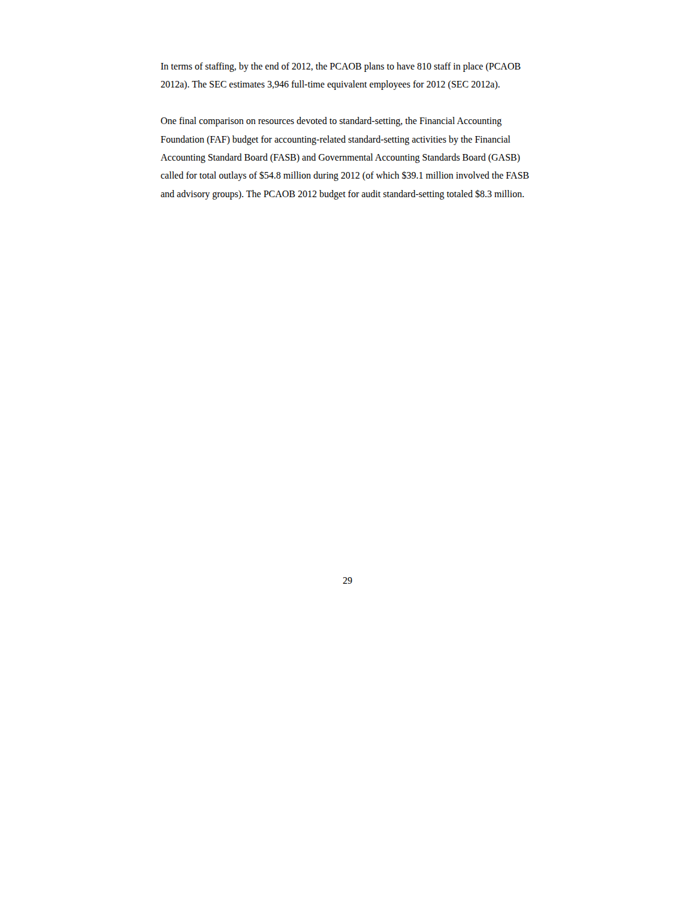In terms of staffing, by the end of 2012, the PCAOB plans to have 810 staff in place (PCAOB 2012a). The SEC estimates 3,946 full-time equivalent employees for 2012 (SEC 2012a).
One final comparison on resources devoted to standard-setting, the Financial Accounting Foundation (FAF) budget for accounting-related standard-setting activities by the Financial Accounting Standard Board (FASB) and Governmental Accounting Standards Board (GASB) called for total outlays of $54.8 million during 2012 (of which $39.1 million involved the FASB and advisory groups). The PCAOB 2012 budget for audit standard-setting totaled $8.3 million.
29